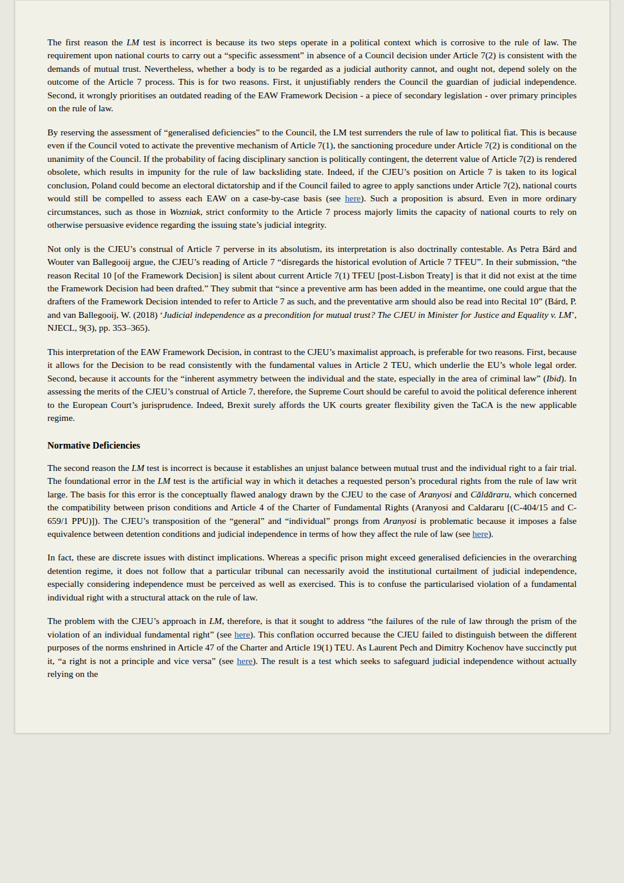The first reason the LM test is incorrect is because its two steps operate in a political context which is corrosive to the rule of law. The requirement upon national courts to carry out a “specific assessment” in absence of a Council decision under Article 7(2) is consistent with the demands of mutual trust. Nevertheless, whether a body is to be regarded as a judicial authority cannot, and ought not, depend solely on the outcome of the Article 7 process. This is for two reasons. First, it unjustifiably renders the Council the guardian of judicial independence. Second, it wrongly prioritises an outdated reading of the EAW Framework Decision - a piece of secondary legislation - over primary principles on the rule of law.
By reserving the assessment of “generalised deficiencies” to the Council, the LM test surrenders the rule of law to political fiat. This is because even if the Council voted to activate the preventive mechanism of Article 7(1), the sanctioning procedure under Article 7(2) is conditional on the unanimity of the Council. If the probability of facing disciplinary sanction is politically contingent, the deterrent value of Article 7(2) is rendered obsolete, which results in impunity for the rule of law backsliding state. Indeed, if the CJEU’s position on Article 7 is taken to its logical conclusion, Poland could become an electoral dictatorship and if the Council failed to agree to apply sanctions under Article 7(2), national courts would still be compelled to assess each EAW on a case-by-case basis (see here). Such a proposition is absurd. Even in more ordinary circumstances, such as those in Wozniak, strict conformity to the Article 7 process majorly limits the capacity of national courts to rely on otherwise persuasive evidence regarding the issuing state’s judicial integrity.
Not only is the CJEU’s construal of Article 7 perverse in its absolutism, its interpretation is also doctrinally contestable. As Petra Bárd and Wouter van Ballegooij argue, the CJEU’s reading of Article 7 “disregards the historical evolution of Article 7 TFEU”. In their submission, “the reason Recital 10 [of the Framework Decision] is silent about current Article 7(1) TFEU [post-Lisbon Treaty] is that it did not exist at the time the Framework Decision had been drafted.” They submit that “since a preventive arm has been added in the meantime, one could argue that the drafters of the Framework Decision intended to refer to Article 7 as such, and the preventative arm should also be read into Recital 10” (Bárd, P. and van Ballegooij, W. (2018) ‘Judicial independence as a precondition for mutual trust? The CJEU in Minister for Justice and Equality v. LM’, NJECL, 9(3), pp. 353–365).
This interpretation of the EAW Framework Decision, in contrast to the CJEU’s maximalist approach, is preferable for two reasons. First, because it allows for the Decision to be read consistently with the fundamental values in Article 2 TEU, which underlie the EU’s whole legal order. Second, because it accounts for the “inherent asymmetry between the individual and the state, especially in the area of criminal law” (Ibid). In assessing the merits of the CJEU’s construal of Article 7, therefore, the Supreme Court should be careful to avoid the political deference inherent to the European Court’s jurisprudence. Indeed, Brexit surely affords the UK courts greater flexibility given the TaCA is the new applicable regime.
Normative Deficiencies
The second reason the LM test is incorrect is because it establishes an unjust balance between mutual trust and the individual right to a fair trial. The foundational error in the LM test is the artificial way in which it detaches a requested person’s procedural rights from the rule of law writ large. The basis for this error is the conceptually flawed analogy drawn by the CJEU to the case of Aranyosi and Căldăraru, which concerned the compatibility between prison conditions and Article 4 of the Charter of Fundamental Rights (Aranyosi and Caldararu [(C-404/15 and C-659/1 PPU)]). The CJEU’s transposition of the “general” and “individual” prongs from Aranyosi is problematic because it imposes a false equivalence between detention conditions and judicial independence in terms of how they affect the rule of law (see here).
In fact, these are discrete issues with distinct implications. Whereas a specific prison might exceed generalised deficiencies in the overarching detention regime, it does not follow that a particular tribunal can necessarily avoid the institutional curtailment of judicial independence, especially considering independence must be perceived as well as exercised. This is to confuse the particularised violation of a fundamental individual right with a structural attack on the rule of law.
The problem with the CJEU’s approach in LM, therefore, is that it sought to address “the failures of the rule of law through the prism of the violation of an individual fundamental right” (see here). This conflation occurred because the CJEU failed to distinguish between the different purposes of the norms enshrined in Article 47 of the Charter and Article 19(1) TEU. As Laurent Pech and Dimitry Kochenov have succinctly put it, “a right is not a principle and vice versa” (see here). The result is a test which seeks to safeguard judicial independence without actually relying on the